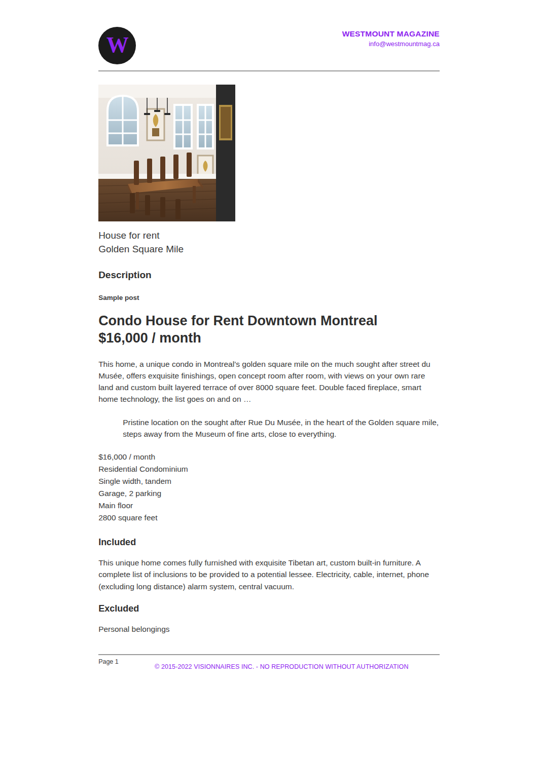WESTMOUNT MAGAZINE
info@westmountmag.ca
House for rent
Golden Square Mile
Description
Sample post
Condo House for Rent Downtown Montreal
$16,000 / month
This home, a unique condo in Montreal’s golden square mile on the much sought after street du Musée, offers exquisite finishings, open concept room after room, with views on your own rare land and custom built layered terrace of over 8000 square feet. Double faced fireplace, smart home technology, the list goes on and on …
Pristine location on the sought after Rue Du Musée, in the heart of the Golden square mile, steps away from the Museum of fine arts, close to everything.
$16,000 / month
Residential Condominium
Single width, tandem
Garage, 2 parking
Main floor
2800 square feet
Included
This unique home comes fully furnished with exquisite Tibetan art, custom built-in furniture. A complete list of inclusions to be provided to a potential lessee. Electricity, cable, internet, phone (excluding long distance) alarm system, central vacuum.
Excluded
Personal belongings
Page 1
© 2015-2022 VISIONNAIRES INC. - NO REPRODUCTION WITHOUT AUTHORIZATION